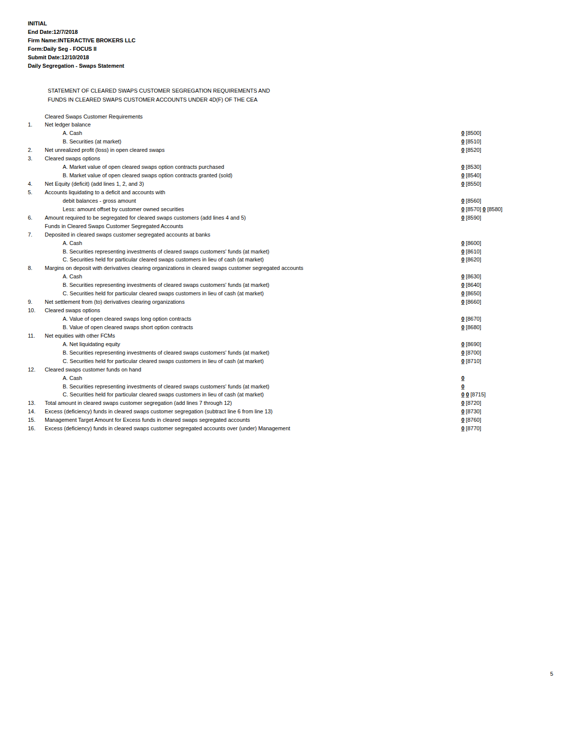INITIAL
End Date:12/7/2018
Firm Name:INTERACTIVE BROKERS LLC
Form:Daily Seg - FOCUS II
Submit Date:12/10/2018
Daily Segregation - Swaps Statement
STATEMENT OF CLEARED SWAPS CUSTOMER SEGREGATION REQUIREMENTS AND
FUNDS IN CLEARED SWAPS CUSTOMER ACCOUNTS UNDER 4D(F) OF THE CEA
| | Cleared Swaps Customer Requirements | |
| 1. | Net ledger balance | |
| | A. Cash | 0 [8500] |
| | B. Securities (at market) | 0 [8510] |
| 2. | Net unrealized profit (loss) in open cleared swaps | 0 [8520] |
| 3. | Cleared swaps options | |
| | A. Market value of open cleared swaps option contracts purchased | 0 [8530] |
| | B. Market value of open cleared swaps option contracts granted (sold) | 0 [8540] |
| 4. | Net Equity (deficit) (add lines 1, 2, and 3) | 0 [8550] |
| 5. | Accounts liquidating to a deficit and accounts with | |
| | debit balances - gross amount | 0 [8560] |
| | Less: amount offset by customer owned securities | 0 [8570] 0 [8580] |
| 6. | Amount required to be segregated for cleared swaps customers (add lines 4 and 5) | 0 [8590] |
| | Funds in Cleared Swaps Customer Segregated Accounts | |
| 7. | Deposited in cleared swaps customer segregated accounts at banks | |
| | A. Cash | 0 [8600] |
| | B. Securities representing investments of cleared swaps customers' funds (at market) | 0 [8610] |
| | C. Securities held for particular cleared swaps customers in lieu of cash (at market) | 0 [8620] |
| 8. | Margins on deposit with derivatives clearing organizations in cleared swaps customer segregated accounts | |
| | A. Cash | 0 [8630] |
| | B. Securities representing investments of cleared swaps customers' funds (at market) | 0 [8640] |
| | C. Securities held for particular cleared swaps customers in lieu of cash (at market) | 0 [8650] |
| 9. | Net settlement from (to) derivatives clearing organizations | 0 [8660] |
| 10. | Cleared swaps options | |
| | A. Value of open cleared swaps long option contracts | 0 [8670] |
| | B. Value of open cleared swaps short option contracts | 0 [8680] |
| 11. | Net equities with other FCMs | |
| | A. Net liquidating equity | 0 [8690] |
| | B. Securities representing investments of cleared swaps customers' funds (at market) | 0 [8700] |
| | C. Securities held for particular cleared swaps customers in lieu of cash (at market) | 0 [8710] |
| 12. | Cleared swaps customer funds on hand | |
| | A. Cash | 0 |
| | B. Securities representing investments of cleared swaps customers' funds (at market) | 0 |
| | C. Securities held for particular cleared swaps customers in lieu of cash (at market) | 0 0 [8715] |
| 13. | Total amount in cleared swaps customer segregation (add lines 7 through 12) | 0 [8720] |
| 14. | Excess (deficiency) funds in cleared swaps customer segregation (subtract line 6 from line 13) | 0 [8730] |
| 15. | Management Target Amount for Excess funds in cleared swaps segregated accounts | 0 [8760] |
| 16. | Excess (deficiency) funds in cleared swaps customer segregated accounts over (under) Management | 0 [8770] |
5